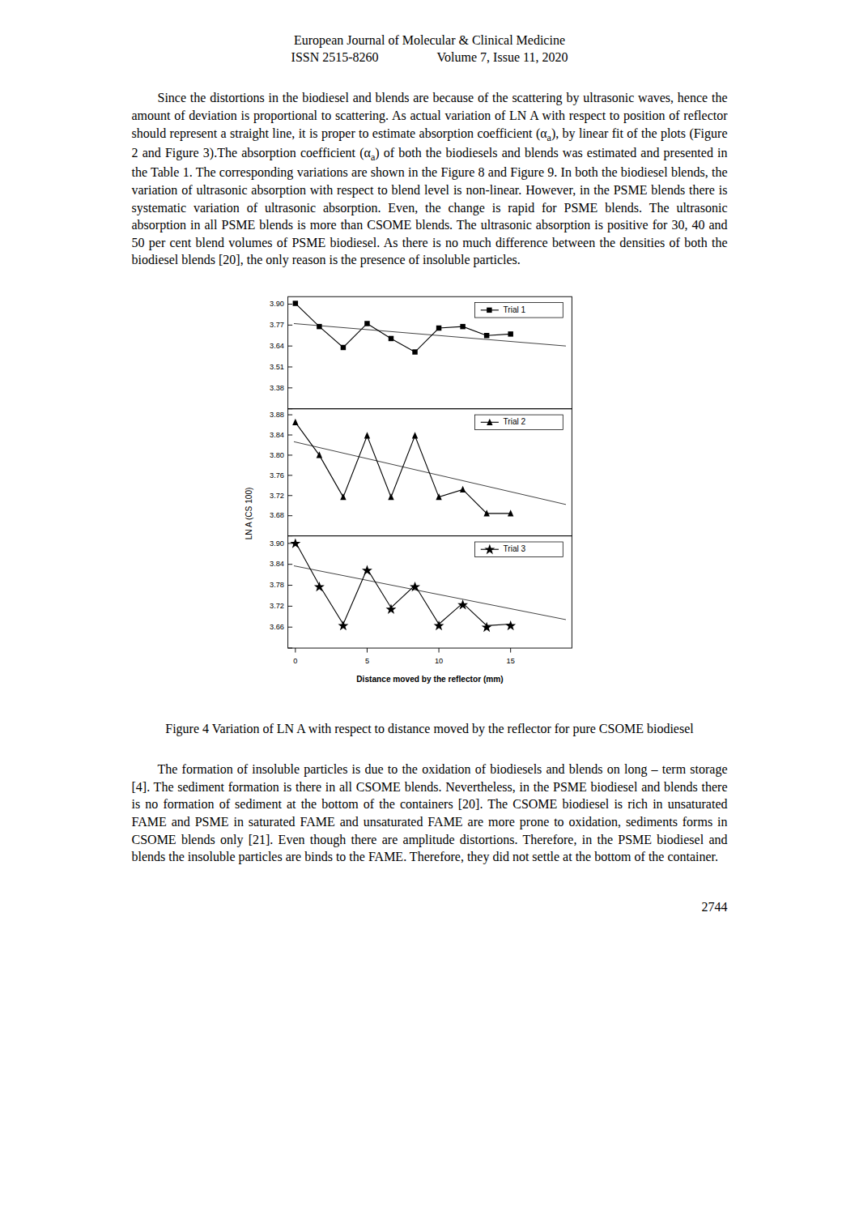European Journal of Molecular & Clinical Medicine ISSN 2515-8260 Volume 7, Issue 11, 2020
Since the distortions in the biodiesel and blends are because of the scattering by ultrasonic waves, hence the amount of deviation is proportional to scattering. As actual variation of LN A with respect to position of reflector should represent a straight line, it is proper to estimate absorption coefficient (αa), by linear fit of the plots (Figure 2 and Figure 3).The absorption coefficient (αa) of both the biodiesels and blends was estimated and presented in the Table 1. The corresponding variations are shown in the Figure 8 and Figure 9. In both the biodiesel blends, the variation of ultrasonic absorption with respect to blend level is non-linear. However, in the PSME blends there is systematic variation of ultrasonic absorption. Even, the change is rapid for PSME blends. The ultrasonic absorption in all PSME blends is more than CSOME blends. The ultrasonic absorption is positive for 30, 40 and 50 per cent blend volumes of PSME biodiesel. As there is no much difference between the densities of both the biodiesel blends [20], the only reason is the presence of insoluble particles.
3.90 3.77 3.64 3.51 3.38 Trial 1 3.88 3.84 3.80 3.76 3.72 3.68 Trial 2 3.90 3.84 3.78 3.72 3.66 Trial 3 0 5 10 15 LN A (CS 100) Distance moved by the reflector (mm)
Figure 4 Variation of LN A with respect to distance moved by the reflector for pure CSOME biodiesel
The formation of insoluble particles is due to the oxidation of biodiesels and blends on long – term storage [4]. The sediment formation is there in all CSOME blends. Nevertheless, in the PSME biodiesel and blends there is no formation of sediment at the bottom of the containers [20]. The CSOME biodiesel is rich in unsaturated FAME and PSME in saturated FAME and unsaturated FAME are more prone to oxidation, sediments forms in CSOME blends only [21]. Even though there are amplitude distortions. Therefore, in the PSME biodiesel and blends the insoluble particles are binds to the FAME. Therefore, they did not settle at the bottom of the container.
2744